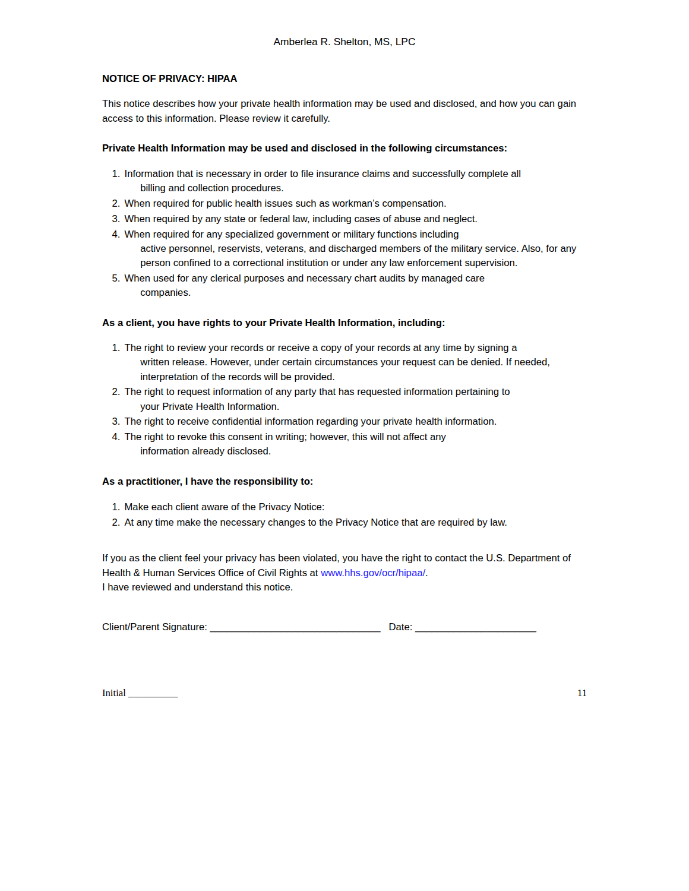Amberlea R. Shelton, MS, LPC
NOTICE OF PRIVACY: HIPAA
This notice describes how your private health information may be used and disclosed, and how you can gain access to this information. Please review it carefully.
Private Health Information may be used and disclosed in the following circumstances:
Information that is necessary in order to file insurance claims and successfully complete all billing and collection procedures.
When required for public health issues such as workman’s compensation.
When required by any state or federal law, including cases of abuse and neglect.
When required for any specialized government or military functions including active personnel, reservists, veterans, and discharged members of the military service. Also, for any person confined to a correctional institution or under any law enforcement supervision.
When used for any clerical purposes and necessary chart audits by managed care companies.
As a client, you have rights to your Private Health Information, including:
The right to review your records or receive a copy of your records at any time by signing a written release. However, under certain circumstances your request can be denied. If needed, interpretation of the records will be provided.
The right to request information of any party that has requested information pertaining to your Private Health Information.
The right to receive confidential information regarding your private health information.
The right to revoke this consent in writing; however, this will not affect any information already disclosed.
As a practitioner, I have the responsibility to:
Make each client aware of the Privacy Notice:
At any time make the necessary changes to the Privacy Notice that are required by law.
If you as the client feel your privacy has been violated, you have the right to contact the U.S. Department of Health & Human Services Office of Civil Rights at www.hhs.gov/ocr/hipaa/.
I have reviewed and understand this notice.
Client/Parent Signature: _______________________________ Date: ______________________
Initial __________ 11